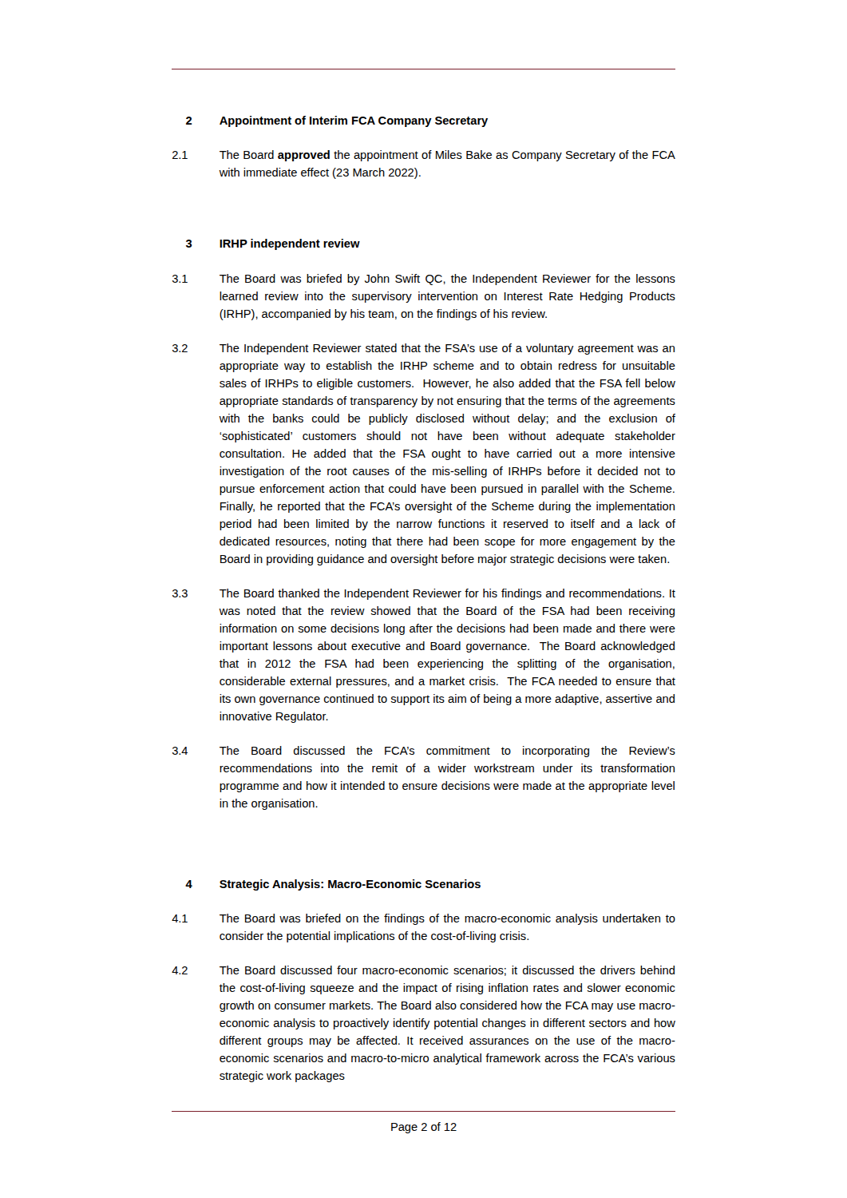2
Appointment of Interim FCA Company Secretary
2.1
The Board approved the appointment of Miles Bake as Company Secretary of the FCA with immediate effect (23 March 2022).
3
IRHP independent review
3.1
The Board was briefed by John Swift QC, the Independent Reviewer for the lessons learned review into the supervisory intervention on Interest Rate Hedging Products (IRHP), accompanied by his team, on the findings of his review.
3.2
The Independent Reviewer stated that the FSA’s use of a voluntary agreement was an appropriate way to establish the IRHP scheme and to obtain redress for unsuitable sales of IRHPs to eligible customers. However, he also added that the FSA fell below appropriate standards of transparency by not ensuring that the terms of the agreements with the banks could be publicly disclosed without delay; and the exclusion of ‘sophisticated’ customers should not have been without adequate stakeholder consultation. He added that the FSA ought to have carried out a more intensive investigation of the root causes of the mis-selling of IRHPs before it decided not to pursue enforcement action that could have been pursued in parallel with the Scheme. Finally, he reported that the FCA’s oversight of the Scheme during the implementation period had been limited by the narrow functions it reserved to itself and a lack of dedicated resources, noting that there had been scope for more engagement by the Board in providing guidance and oversight before major strategic decisions were taken.
3.3
The Board thanked the Independent Reviewer for his findings and recommendations. It was noted that the review showed that the Board of the FSA had been receiving information on some decisions long after the decisions had been made and there were important lessons about executive and Board governance. The Board acknowledged that in 2012 the FSA had been experiencing the splitting of the organisation, considerable external pressures, and a market crisis. The FCA needed to ensure that its own governance continued to support its aim of being a more adaptive, assertive and innovative Regulator.
3.4
The Board discussed the FCA’s commitment to incorporating the Review’s recommendations into the remit of a wider workstream under its transformation programme and how it intended to ensure decisions were made at the appropriate level in the organisation.
4
Strategic Analysis: Macro-Economic Scenarios
4.1
The Board was briefed on the findings of the macro-economic analysis undertaken to consider the potential implications of the cost-of-living crisis.
4.2
The Board discussed four macro-economic scenarios; it discussed the drivers behind the cost-of-living squeeze and the impact of rising inflation rates and slower economic growth on consumer markets. The Board also considered how the FCA may use macro-economic analysis to proactively identify potential changes in different sectors and how different groups may be affected. It received assurances on the use of the macro-economic scenarios and macro-to-micro analytical framework across the FCA’s various strategic work packages
Page 2 of 12